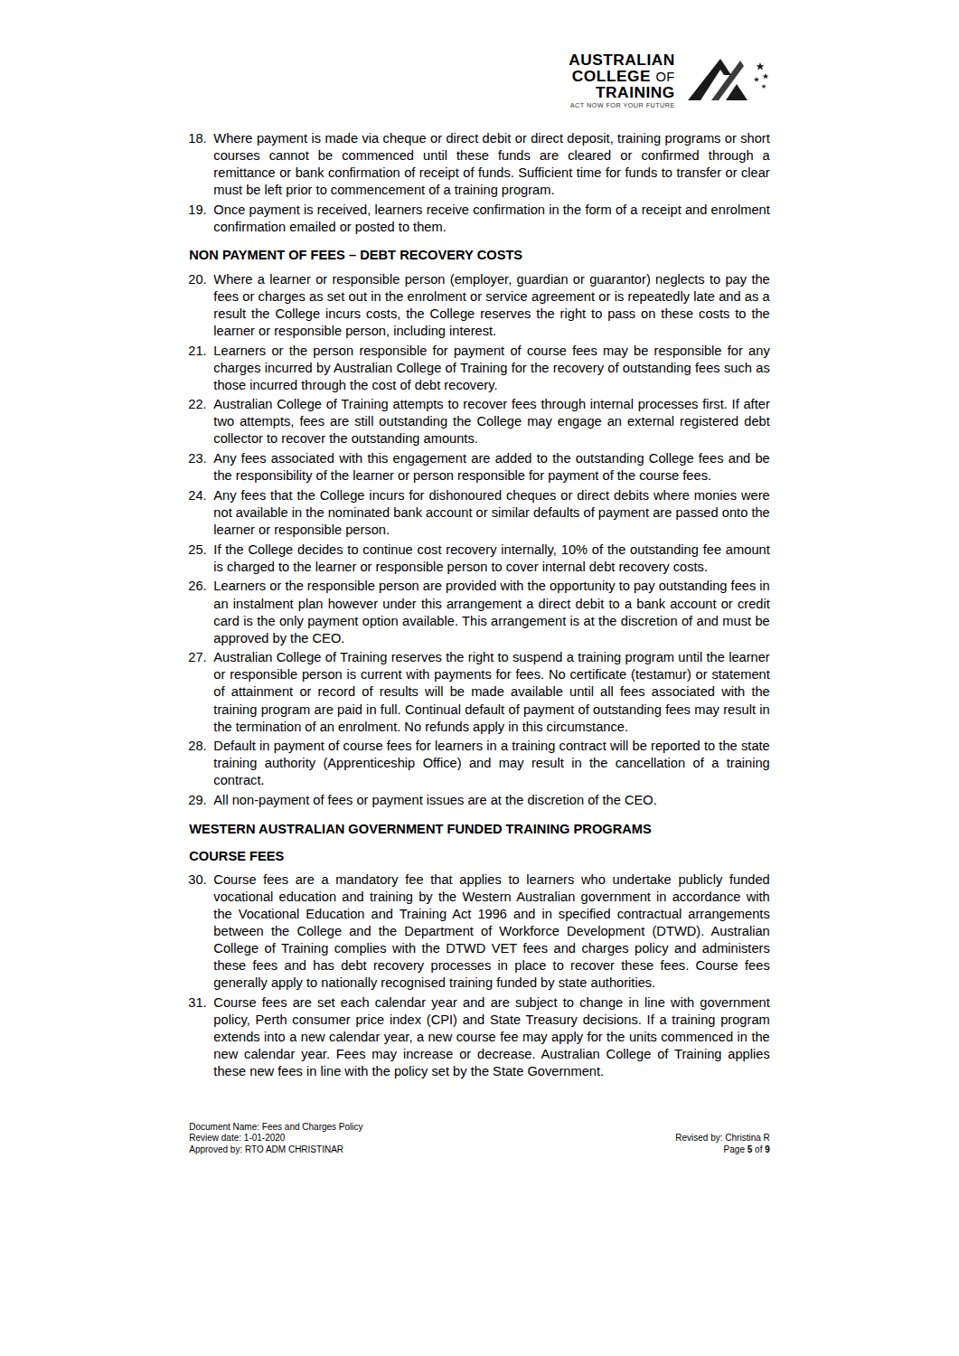AUSTRALIAN
COLLEGE OF
TRAINING
ACT NOW FOR YOUR FUTURE
Where payment is made via cheque or direct debit or direct deposit, training programs or short courses cannot be commenced until these funds are cleared or confirmed through a remittance or bank confirmation of receipt of funds. Sufficient time for funds to transfer or clear must be left prior to commencement of a training program.
Once payment is received, learners receive confirmation in the form of a receipt and enrolment confirmation emailed or posted to them.
Non payment of fees – debt recovery costs
Where a learner or responsible person (employer, guardian or guarantor) neglects to pay the fees or charges as set out in the enrolment or service agreement or is repeatedly late and as a result the College incurs costs, the College reserves the right to pass on these costs to the learner or responsible person, including interest.
Learners or the person responsible for payment of course fees may be responsible for any charges incurred by Australian College of Training for the recovery of outstanding fees such as those incurred through the cost of debt recovery.
Australian College of Training attempts to recover fees through internal processes first. If after two attempts, fees are still outstanding the College may engage an external registered debt collector to recover the outstanding amounts.
Any fees associated with this engagement are added to the outstanding College fees and be the responsibility of the learner or person responsible for payment of the course fees.
Any fees that the College incurs for dishonoured cheques or direct debits where monies were not available in the nominated bank account or similar defaults of payment are passed onto the learner or responsible person.
If the College decides to continue cost recovery internally, 10% of the outstanding fee amount is charged to the learner or responsible person to cover internal debt recovery costs.
Learners or the responsible person are provided with the opportunity to pay outstanding fees in an instalment plan however under this arrangement a direct debit to a bank account or credit card is the only payment option available. This arrangement is at the discretion of and must be approved by the CEO.
Australian College of Training reserves the right to suspend a training program until the learner or responsible person is current with payments for fees. No certificate (testamur) or statement of attainment or record of results will be made available until all fees associated with the training program are paid in full. Continual default of payment of outstanding fees may result in the termination of an enrolment. No refunds apply in this circumstance.
Default in payment of course fees for learners in a training contract will be reported to the state training authority (Apprenticeship Office) and may result in the cancellation of a training contract.
All non-payment of fees or payment issues are at the discretion of the CEO.
Western Australian Government funded training programs
Course fees
Course fees are a mandatory fee that applies to learners who undertake publicly funded vocational education and training by the Western Australian government in accordance with the Vocational Education and Training Act 1996 and in specified contractual arrangements between the College and the Department of Workforce Development (DTWD). Australian College of Training complies with the DTWD VET fees and charges policy and administers these fees and has debt recovery processes in place to recover these fees. Course fees generally apply to nationally recognised training funded by state authorities.
Course fees are set each calendar year and are subject to change in line with government policy, Perth consumer price index (CPI) and State Treasury decisions. If a training program extends into a new calendar year, a new course fee may apply for the units commenced in the new calendar year. Fees may increase or decrease. Australian College of Training applies these new fees in line with the policy set by the State Government.
Document Name: Fees and Charges Policy
Review date: 1-01-2020
Approved by: RTO ADM CHRISTINAR
Revised by: Christina R
Page 5 of 9